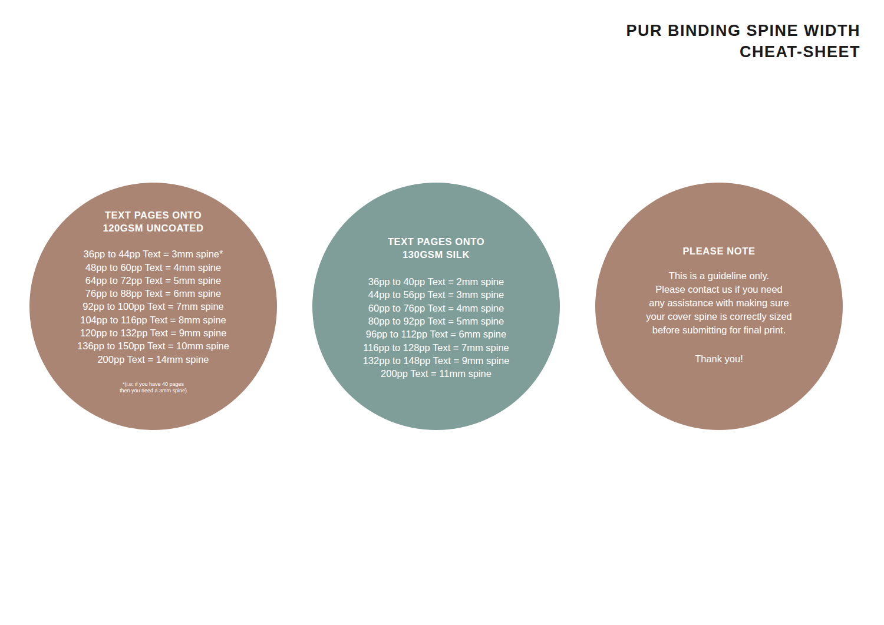PUR Binding Spine Width
Cheat-Sheet
Text Pages onto
120gsm Uncoated
36pp to 44pp Text = 3mm spine*
48pp to 60pp Text = 4mm spine
64pp to 72pp Text = 5mm spine
76pp to 88pp Text = 6mm spine
92pp to 100pp Text = 7mm spine
104pp to 116pp Text = 8mm spine
120pp to 132pp Text = 9mm spine
136pp to 150pp Text = 10mm spine
200pp Text = 14mm spine
*(i.e: if you have 40 pages
then you need a 3mm spine)
Text Pages onto
130gsm Silk
36pp to 40pp Text = 2mm spine
44pp to 56pp Text = 3mm spine
60pp to 76pp Text = 4mm spine
80pp to 92pp Text = 5mm spine
96pp to 112pp Text = 6mm spine
116pp to 128pp Text = 7mm spine
132pp to 148pp Text = 9mm spine
200pp Text = 11mm spine
Please Note
This is a guideline only.
Please contact us if you need
any assistance with making sure
your cover spine is correctly sized
before submitting for final print.
Thank you!